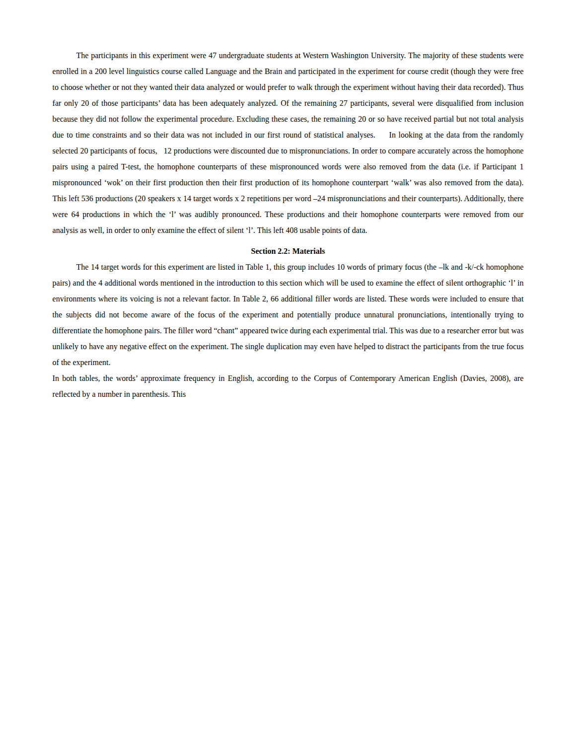The participants in this experiment were 47 undergraduate students at Western Washington University. The majority of these students were enrolled in a 200 level linguistics course called Language and the Brain and participated in the experiment for course credit (though they were free to choose whether or not they wanted their data analyzed or would prefer to walk through the experiment without having their data recorded). Thus far only 20 of those participants’ data has been adequately analyzed. Of the remaining 27 participants, several were disqualified from inclusion because they did not follow the experimental procedure. Excluding these cases, the remaining 20 or so have received partial but not total analysis due to time constraints and so their data was not included in our first round of statistical analyses. In looking at the data from the randomly selected 20 participants of focus, 12 productions were discounted due to mispronunciations. In order to compare accurately across the homophone pairs using a paired T-test, the homophone counterparts of these mispronounced words were also removed from the data (i.e. if Participant 1 mispronounced ‘wok’ on their first production then their first production of its homophone counterpart ‘walk’ was also removed from the data). This left 536 productions (20 speakers x 14 target words x 2 repetitions per word –24 mispronunciations and their counterparts). Additionally, there were 64 productions in which the ‘l’ was audibly pronounced. These productions and their homophone counterparts were removed from our analysis as well, in order to only examine the effect of silent ‘l’. This left 408 usable points of data.
Section 2.2: Materials
The 14 target words for this experiment are listed in Table 1, this group includes 10 words of primary focus (the –lk and -k/-ck homophone pairs) and the 4 additional words mentioned in the introduction to this section which will be used to examine the effect of silent orthographic ‘l’ in environments where its voicing is not a relevant factor. In Table 2, 66 additional filler words are listed. These words were included to ensure that the subjects did not become aware of the focus of the experiment and potentially produce unnatural pronunciations, intentionally trying to differentiate the homophone pairs. The filler word “chant” appeared twice during each experimental trial. This was due to a researcher error but was unlikely to have any negative effect on the experiment. The single duplication may even have helped to distract the participants from the true focus of the experiment.
In both tables, the words’ approximate frequency in English, according to the Corpus of Contemporary American English (Davies, 2008), are reflected by a number in parenthesis. This